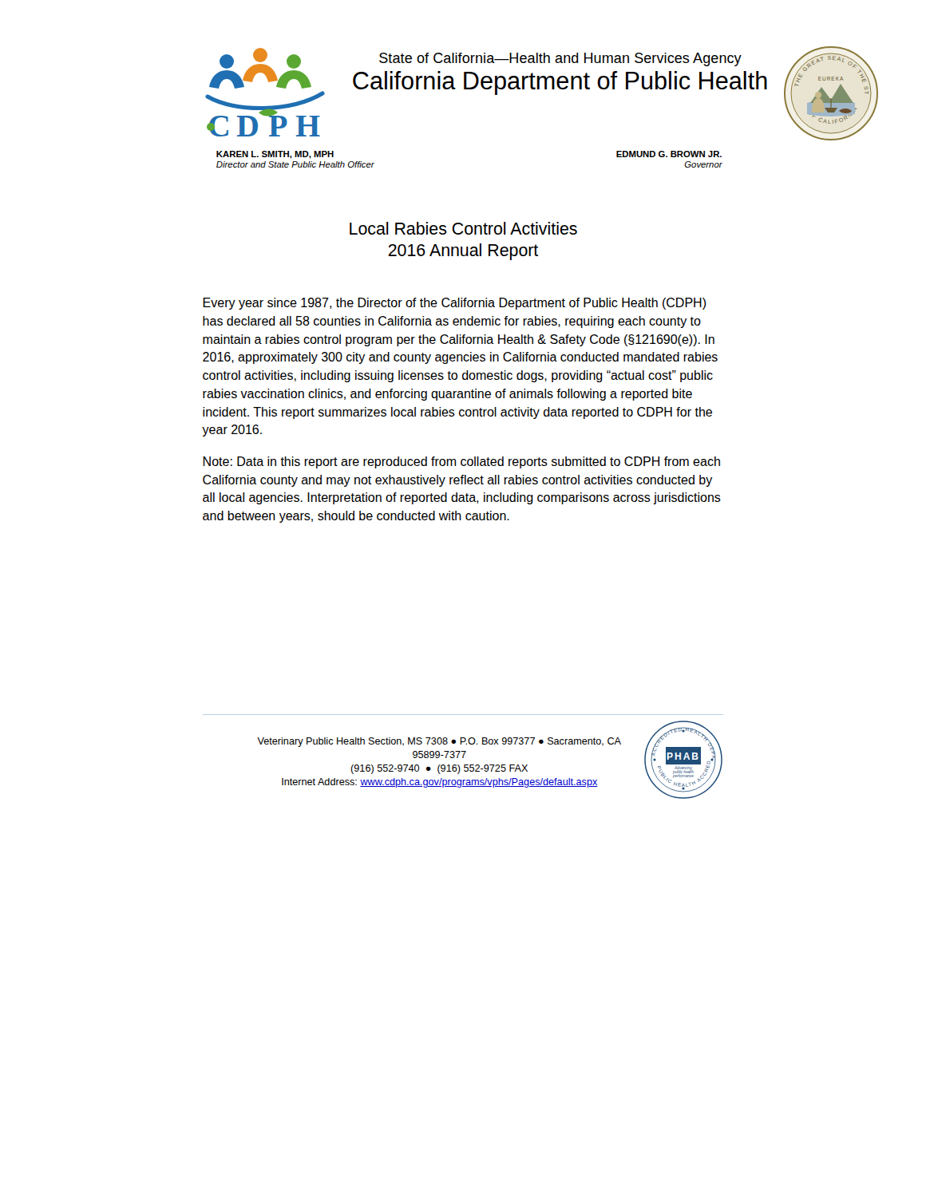C D P H
State of California—Health and Human Services Agency
California Department of Public Health
THE GREAT SEAL OF THE STATE OF CALIFORNIA EUREKA
KAREN L. SMITH, MD, MPH
Director and State Public Health Officer
EDMUND G. BROWN JR.
Governor
Local Rabies Control Activities 2016 Annual Report
Every year since 1987, the Director of the California Department of Public Health (CDPH) has declared all 58 counties in California as endemic for rabies, requiring each county to maintain a rabies control program per the California Health & Safety Code (§121690(e)). In 2016, approximately 300 city and county agencies in California conducted mandated rabies control activities, including issuing licenses to domestic dogs, providing “actual cost” public rabies vaccination clinics, and enforcing quarantine of animals following a reported bite incident. This report summarizes local rabies control activity data reported to CDPH for the year 2016.
Note: Data in this report are reproduced from collated reports submitted to CDPH from each California county and may not exhaustively reflect all rabies control activities conducted by all local agencies. Interpretation of reported data, including comparisons across jurisdictions and between years, should be conducted with caution.
Veterinary Public Health Section, MS 7308 ● P.O. Box 997377 ● Sacramento, CA 95899-7377
(916) 552-9740 ● (916) 552-9725 FAX
Internet Address: www.cdph.ca.gov/programs/vphs/Pages/default.aspx
ACCREDITED HEALTH DEPARTMENT PUBLIC HEALTH ACCREDITATION BOARD PHAB Advancing public health performance